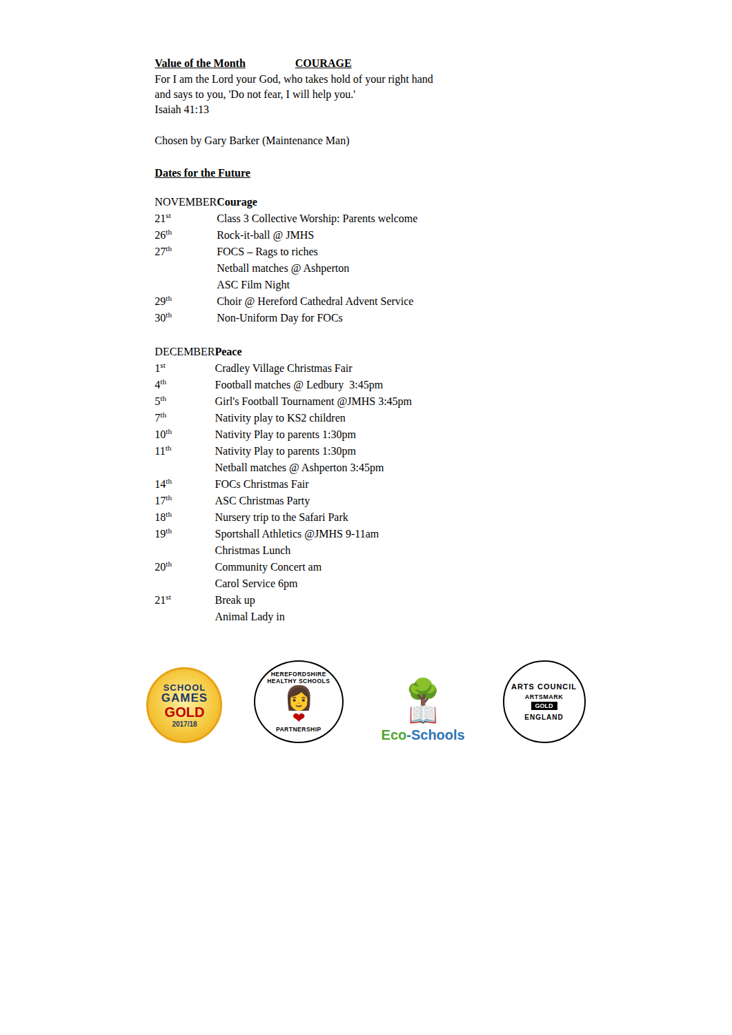Value of the Month COURAGE
For I am the Lord your God, who takes hold of your right hand and says to you, 'Do not fear, I will help you.'
Isaiah 41:13
Chosen by Gary Barker (Maintenance Man)
Dates for the Future
| NOVEMBER | Courage |
| 21 st | Class 3 Collective Worship: Parents welcome |
| 26 th | Rock-it-ball @ JMHS |
| 27 th | FOCS – Rags to riches |
| | Netball matches @ Ashperton |
| | ASC Film Night |
| 29 th | Choir @ Hereford Cathedral Advent Service |
| 30 th | Non-Uniform Day for FOCs |
| DECEMBER | Peace |
| 1 st | Cradley Village Christmas Fair |
| 4 th | Football matches @ Ledbury 3:45pm |
| 5 th | Girl's Football Tournament @JMHS 3:45pm |
| 7 th | Nativity play to KS2 children |
| 10 th | Nativity Play to parents 1:30pm |
| 11 th | Nativity Play to parents 1:30pm |
| | Netball matches @ Ashperton 3:45pm |
| 14 th | FOCs Christmas Fair |
| 17 th | ASC Christmas Party |
| 18 th | Nursery trip to the Safari Park |
| 19 th | Sportshall Athletics @JMHS 9-11am |
| | Christmas Lunch |
| 20 th | Community Concert am |
| | Carol Service 6pm |
| 21 st | Break up |
| | Animal Lady in |
SCHOOL
GAMES
GOLD
2017/18
HEREFORDSHIRE HEALTHY SCHOOLS
👩
❤
PARTNERSHIP
🌳
📖
Eco-Schools
ARTS COUNCIL
ARTSMARK
GOLD
ENGLAND